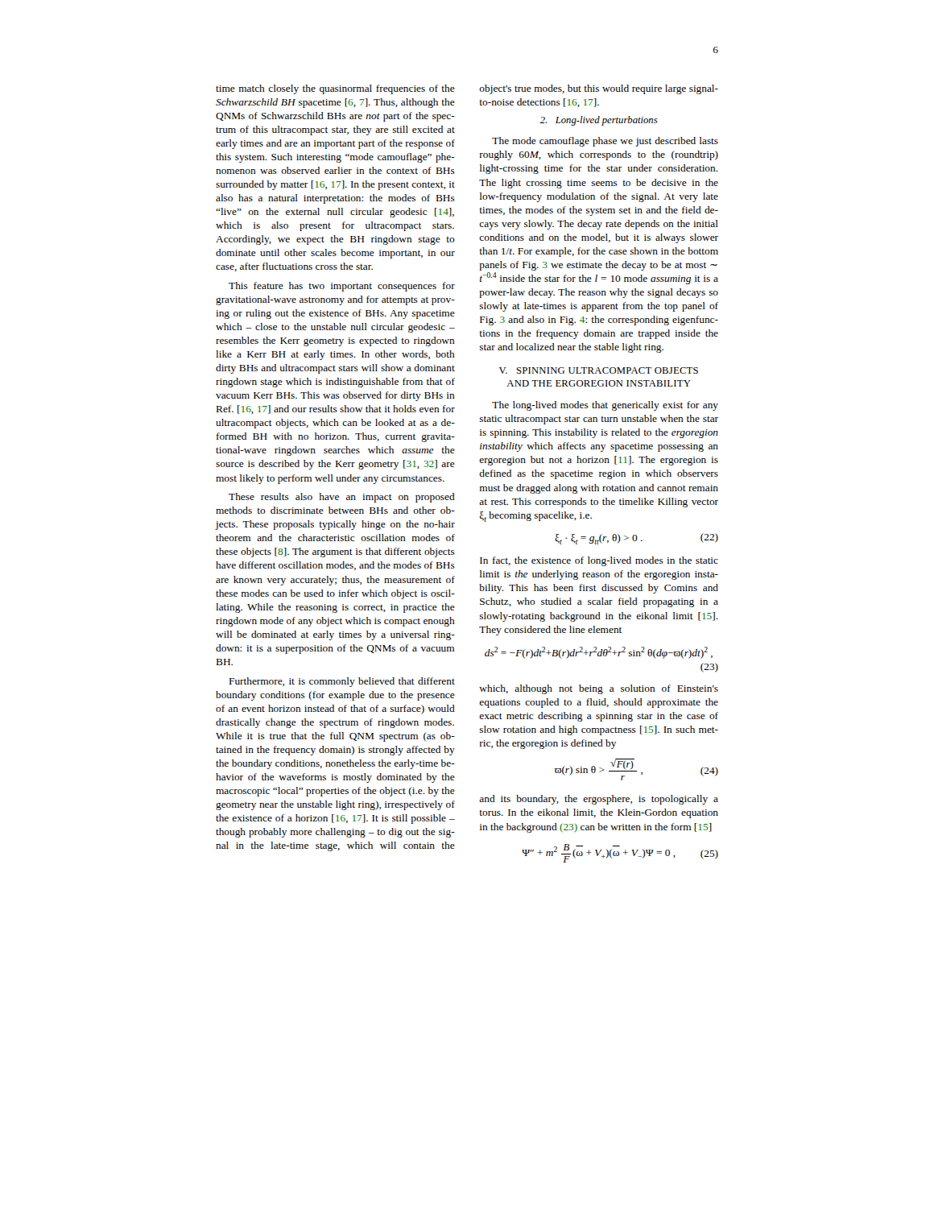6
time match closely the quasinormal frequencies of the Schwarzschild BH spacetime [6, 7]. Thus, although the QNMs of Schwarzschild BHs are not part of the spectrum of this ultracompact star, they are still excited at early times and are an important part of the response of this system. Such interesting “mode camouflage” phenomenon was observed earlier in the context of BHs surrounded by matter [16, 17]. In the present context, it also has a natural interpretation: the modes of BHs “live” on the external null circular geodesic [14], which is also present for ultracompact stars. Accordingly, we expect the BH ringdown stage to dominate until other scales become important, in our case, after fluctuations cross the star.
This feature has two important consequences for gravitational-wave astronomy and for attempts at proving or ruling out the existence of BHs. Any spacetime which – close to the unstable null circular geodesic – resembles the Kerr geometry is expected to ringdown like a Kerr BH at early times. In other words, both dirty BHs and ultracompact stars will show a dominant ringdown stage which is indistinguishable from that of vacuum Kerr BHs. This was observed for dirty BHs in Ref. [16, 17] and our results show that it holds even for ultracompact objects, which can be looked at as a deformed BH with no horizon. Thus, current gravitational-wave ringdown searches which assume the source is described by the Kerr geometry [31, 32] are most likely to perform well under any circumstances.
These results also have an impact on proposed methods to discriminate between BHs and other objects. These proposals typically hinge on the no-hair theorem and the characteristic oscillation modes of these objects [8]. The argument is that different objects have different oscillation modes, and the modes of BHs are known very accurately; thus, the measurement of these modes can be used to infer which object is oscillating. While the reasoning is correct, in practice the ringdown mode of any object which is compact enough will be dominated at early times by a universal ringdown: it is a superposition of the QNMs of a vacuum BH.
Furthermore, it is commonly believed that different boundary conditions (for example due to the presence of an event horizon instead of that of a surface) would drastically change the spectrum of ringdown modes. While it is true that the full QNM spectrum (as obtained in the frequency domain) is strongly affected by the boundary conditions, nonetheless the early-time behavior of the waveforms is mostly dominated by the macroscopic “local” properties of the object (i.e. by the geometry near the unstable light ring), irrespectively of the existence of a horizon [16, 17]. It is still possible – though probably more challenging – to dig out the signal in the late-time stage, which will contain the object's true modes, but this would require large signal-to-noise detections [16, 17].
2. Long-lived perturbations
The mode camouflage phase we just described lasts roughly 60M, which corresponds to the (roundtrip) light-crossing time for the star under consideration. The light crossing time seems to be decisive in the low-frequency modulation of the signal. At very late times, the modes of the system set in and the field decays very slowly. The decay rate depends on the initial conditions and on the model, but it is always slower than 1/t. For example, for the case shown in the bottom panels of Fig. 3 we estimate the decay to be at most ∼ t−0.4 inside the star for the l = 10 mode assuming it is a power-law decay. The reason why the signal decays so slowly at late-times is apparent from the top panel of Fig. 3 and also in Fig. 4: the corresponding eigenfunctions in the frequency domain are trapped inside the star and localized near the stable light ring.
V. SPINNING ULTRACOMPACT OBJECTS
AND THE ERGOREGION INSTABILITY
The long-lived modes that generically exist for any static ultracompact star can turn unstable when the star is spinning. This instability is related to the ergoregion instability which affects any spacetime possessing an ergoregion but not a horizon [11]. The ergoregion is defined as the spacetime region in which observers must be dragged along with rotation and cannot remain at rest. This corresponds to the timelike Killing vector ξt becoming spacelike, i.e.
ξt · ξt = gtt(r, θ) > 0 . (22)
In fact, the existence of long-lived modes in the static limit is the underlying reason of the ergoregion instability. This has been first discussed by Comins and Schutz, who studied a scalar field propagating in a slowly-rotating background in the eikonal limit [15]. They considered the line element
ds2 = −F(r)dt2+B(r)dr2+r2dθ2+r2 sin2 θ(dφ−ϖ(r)dt)2 ,
(23)
which, although not being a solution of Einstein's equations coupled to a fluid, should approximate the exact metric describing a spinning star in the case of slow rotation and high compactness [15]. In such metric, the ergoregion is defined by
ϖ(r) sin θ > F(r) r , (24)
and its boundary, the ergosphere, is topologically a torus. In the eikonal limit, the Klein-Gordon equation in the background (23) can be written in the form [15]
Ψ″ + m2 BF(ω + V+)(ω + V−)Ψ = 0 , (25)